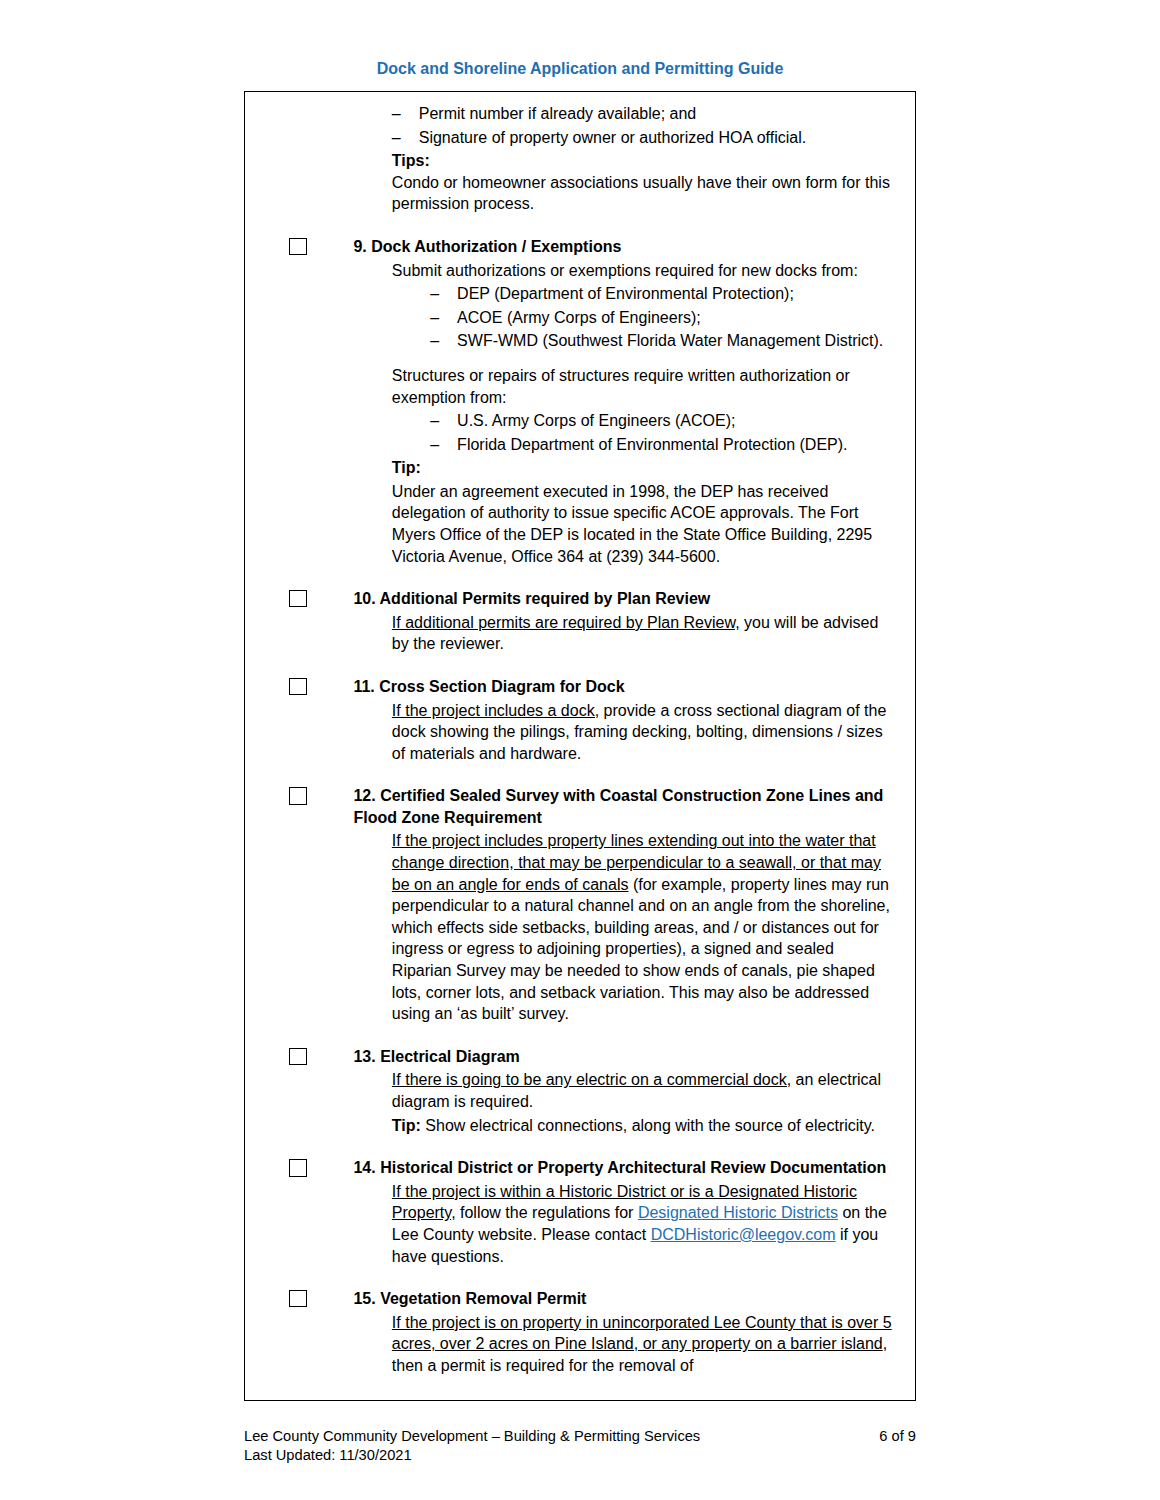Dock and Shoreline Application and Permitting Guide
Permit number if already available; and
Signature of property owner or authorized HOA official.
Tips:
Condo or homeowner associations usually have their own form for this permission process.
9. Dock Authorization / Exemptions
Submit authorizations or exemptions required for new docks from:
DEP (Department of Environmental Protection);
ACOE (Army Corps of Engineers);
SWF-WMD (Southwest Florida Water Management District).
Structures or repairs of structures require written authorization or exemption from:
U.S. Army Corps of Engineers (ACOE);
Florida Department of Environmental Protection (DEP).
Tip:
Under an agreement executed in 1998, the DEP has received delegation of authority to issue specific ACOE approvals. The Fort Myers Office of the DEP is located in the State Office Building, 2295 Victoria Avenue, Office 364 at (239) 344-5600.
10. Additional Permits required by Plan Review
If additional permits are required by Plan Review, you will be advised by the reviewer.
11. Cross Section Diagram for Dock
If the project includes a dock, provide a cross sectional diagram of the dock showing the pilings, framing decking, bolting, dimensions / sizes of materials and hardware.
12. Certified Sealed Survey with Coastal Construction Zone Lines and Flood Zone Requirement
If the project includes property lines extending out into the water that change direction, that may be perpendicular to a seawall, or that may be on an angle for ends of canals (for example, property lines may run perpendicular to a natural channel and on an angle from the shoreline, which effects side setbacks, building areas, and / or distances out for ingress or egress to adjoining properties), a signed and sealed Riparian Survey may be needed to show ends of canals, pie shaped lots, corner lots, and setback variation. This may also be addressed using an ‘as built’ survey.
13. Electrical Diagram
If there is going to be any electric on a commercial dock, an electrical diagram is required.
Tip: Show electrical connections, along with the source of electricity.
14. Historical District or Property Architectural Review Documentation
If the project is within a Historic District or is a Designated Historic Property, follow the regulations for Designated Historic Districts on the Lee County website. Please contact DCDHistoric@leegov.com if you have questions.
15. Vegetation Removal Permit
If the project is on property in unincorporated Lee County that is over 5 acres, over 2 acres on Pine Island, or any property on a barrier island, then a permit is required for the removal of
Lee County Community Development – Building & Permitting Services
Last Updated: 11/30/2021
6 of 9